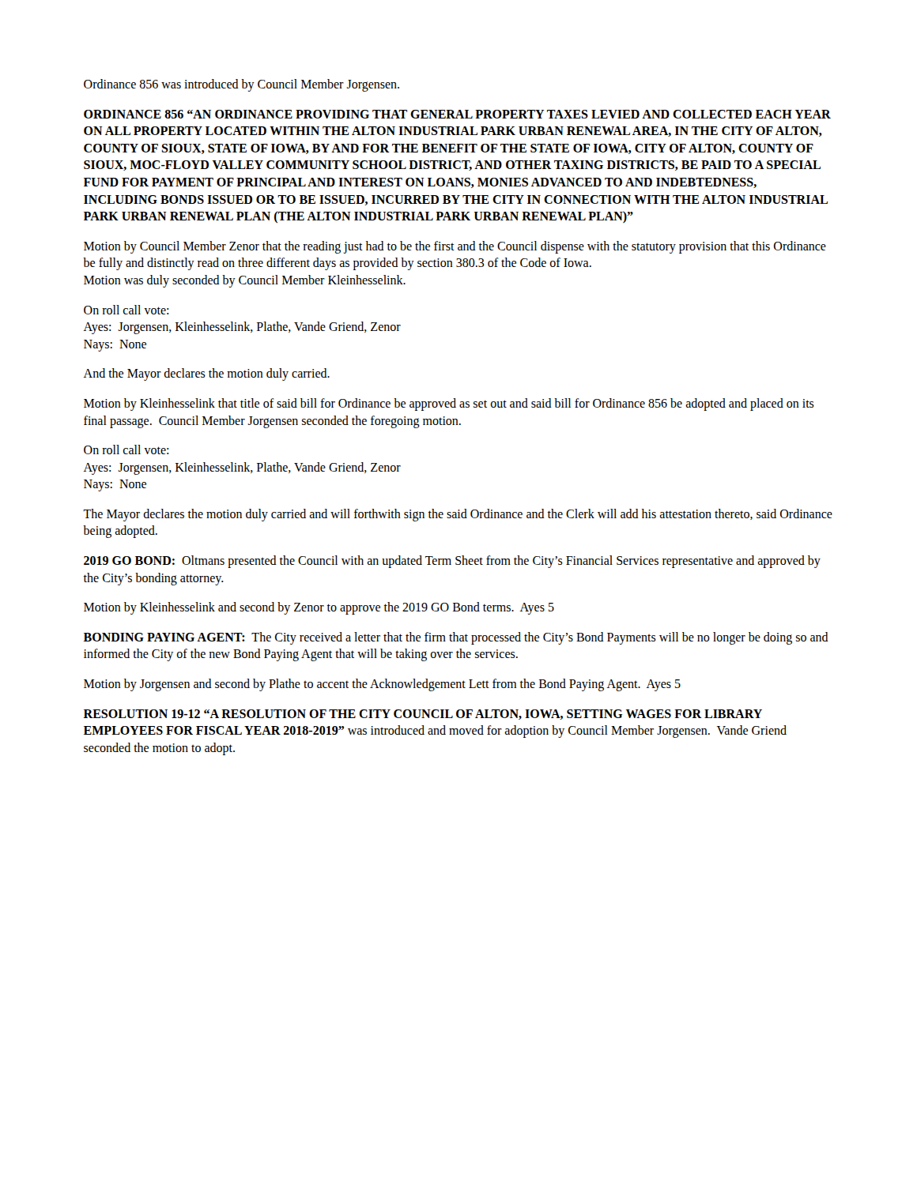Ordinance 856 was introduced by Council Member Jorgensen.
ORDINANCE 856 “AN ORDINANCE PROVIDING THAT GENERAL PROPERTY TAXES LEVIED AND COLLECTED EACH YEAR ON ALL PROPERTY LOCATED WITHIN THE ALTON INDUSTRIAL PARK URBAN RENEWAL AREA, IN THE CITY OF ALTON, COUNTY OF SIOUX, STATE OF IOWA, BY AND FOR THE BENEFIT OF THE STATE OF IOWA, CITY OF ALTON, COUNTY OF SIOUX, MOC-FLOYD VALLEY COMMUNITY SCHOOL DISTRICT, AND OTHER TAXING DISTRICTS, BE PAID TO A SPECIAL FUND FOR PAYMENT OF PRINCIPAL AND INTEREST ON LOANS, MONIES ADVANCED TO AND INDEBTEDNESS, INCLUDING BONDS ISSUED OR TO BE ISSUED, INCURRED BY THE CITY IN CONNECTION WITH THE ALTON INDUSTRIAL PARK URBAN RENEWAL PLAN (THE ALTON INDUSTRIAL PARK URBAN RENEWAL PLAN)”
Motion by Council Member Zenor that the reading just had to be the first and the Council dispense with the statutory provision that this Ordinance be fully and distinctly read on three different days as provided by section 380.3 of the Code of Iowa.
Motion was duly seconded by Council Member Kleinhesselink.
On roll call vote:
Ayes: Jorgensen, Kleinhesselink, Plathe, Vande Griend, Zenor
Nays: None
And the Mayor declares the motion duly carried.
Motion by Kleinhesselink that title of said bill for Ordinance be approved as set out and said bill for Ordinance 856 be adopted and placed on its final passage. Council Member Jorgensen seconded the foregoing motion.
On roll call vote:
Ayes: Jorgensen, Kleinhesselink, Plathe, Vande Griend, Zenor
Nays: None
The Mayor declares the motion duly carried and will forthwith sign the said Ordinance and the Clerk will add his attestation thereto, said Ordinance being adopted.
2019 GO BOND: Oltmans presented the Council with an updated Term Sheet from the City’s Financial Services representative and approved by the City’s bonding attorney.
Motion by Kleinhesselink and second by Zenor to approve the 2019 GO Bond terms. Ayes 5
BONDING PAYING AGENT: The City received a letter that the firm that processed the City’s Bond Payments will be no longer be doing so and informed the City of the new Bond Paying Agent that will be taking over the services.
Motion by Jorgensen and second by Plathe to accent the Acknowledgement Lett from the Bond Paying Agent. Ayes 5
RESOLUTION 19-12 “A RESOLUTION OF THE CITY COUNCIL OF ALTON, IOWA, SETTING WAGES FOR LIBRARY EMPLOYEES FOR FISCAL YEAR 2018-2019” was introduced and moved for adoption by Council Member Jorgensen. Vande Griend seconded the motion to adopt.